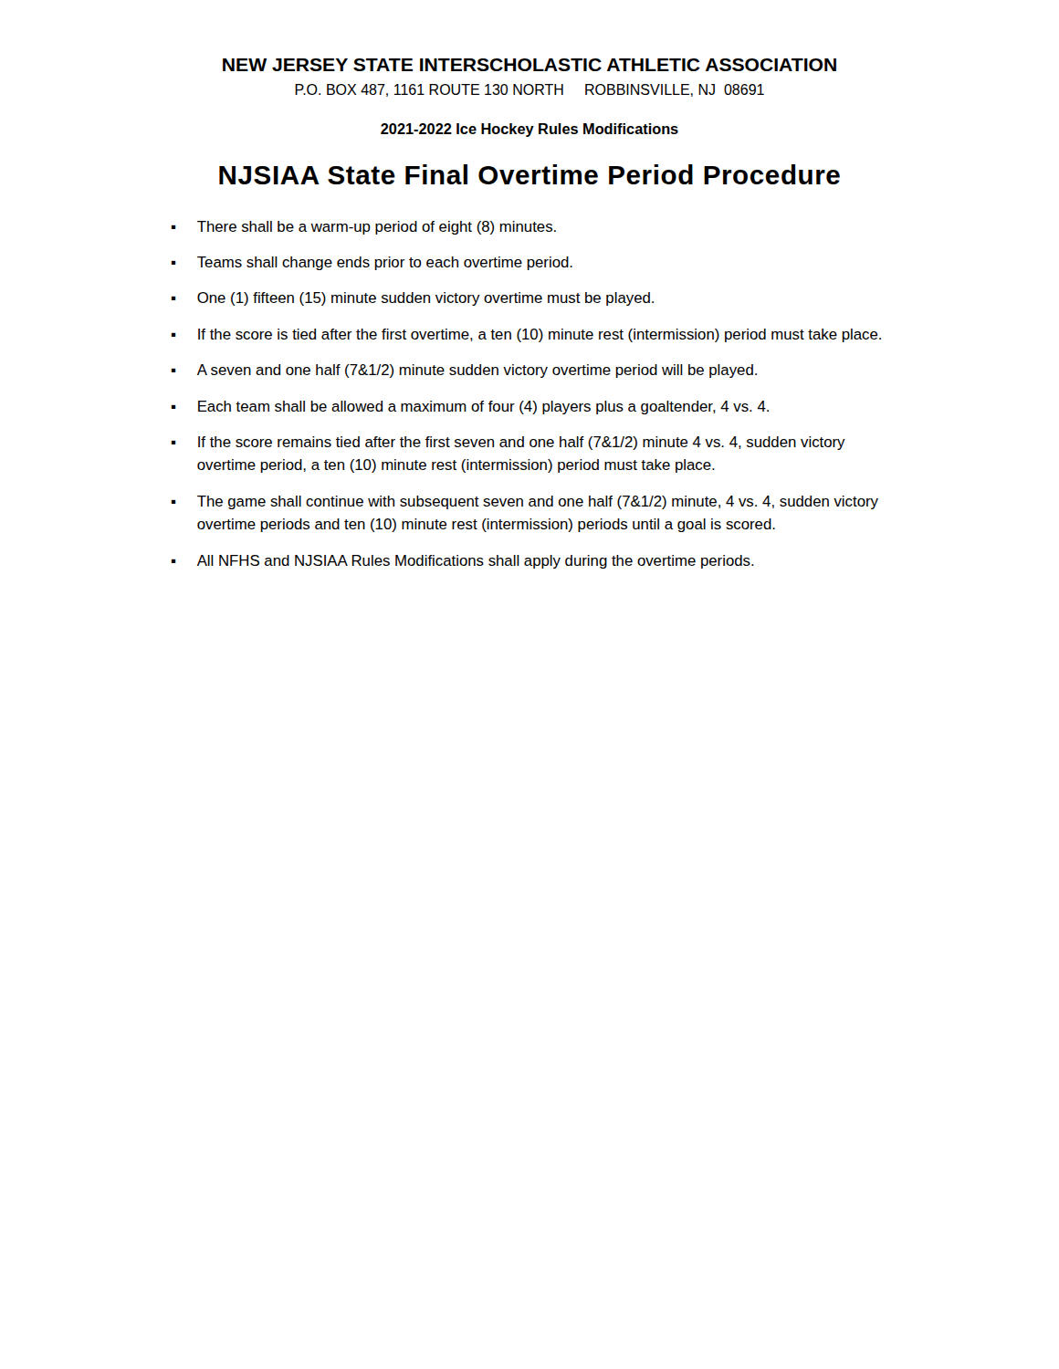NEW JERSEY STATE INTERSCHOLASTIC ATHLETIC ASSOCIATION
P.O. BOX 487, 1161 ROUTE 130 NORTH ROBBINSVILLE, NJ 08691
2021-2022 Ice Hockey Rules Modifications
NJSIAA State Final Overtime Period Procedure
There shall be a warm-up period of eight (8) minutes.
Teams shall change ends prior to each overtime period.
One (1) fifteen (15) minute sudden victory overtime must be played.
If the score is tied after the first overtime, a ten (10) minute rest (intermission) period must take place.
A seven and one half (7&1/2) minute sudden victory overtime period will be played.
Each team shall be allowed a maximum of four (4) players plus a goaltender, 4 vs. 4.
If the score remains tied after the first seven and one half (7&1/2) minute 4 vs. 4, sudden victory overtime period, a ten (10) minute rest (intermission) period must take place.
The game shall continue with subsequent seven and one half (7&1/2) minute, 4 vs. 4, sudden victory overtime periods and ten (10) minute rest (intermission) periods until a goal is scored.
All NFHS and NJSIAA Rules Modifications shall apply during the overtime periods.